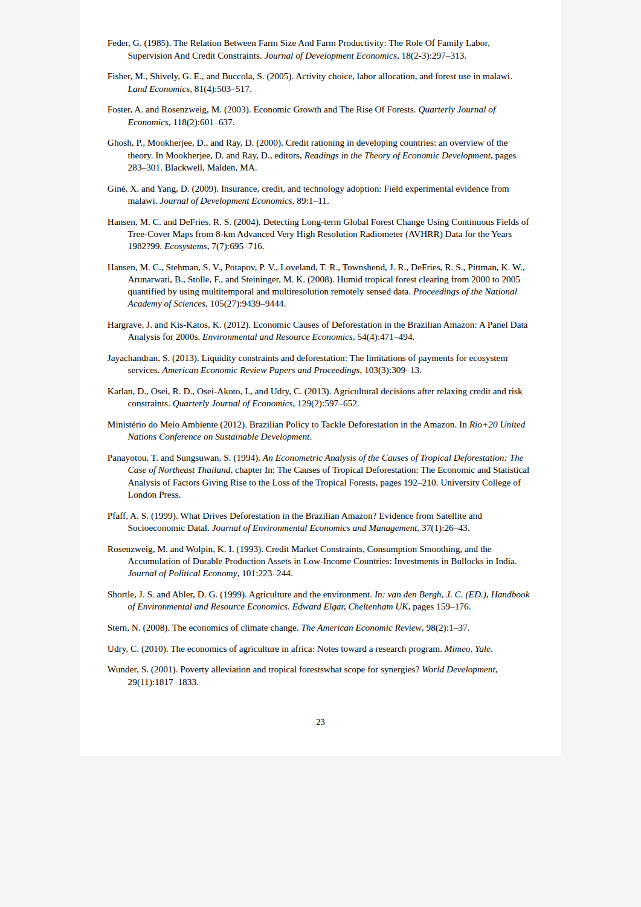Feder, G. (1985). The Relation Between Farm Size And Farm Productivity: The Role Of Family Labor, Supervision And Credit Constraints. Journal of Development Economics, 18(2-3):297–313.
Fisher, M., Shively, G. E., and Buccola, S. (2005). Activity choice, labor allocation, and forest use in malawi. Land Economics, 81(4):503–517.
Foster, A. and Rosenzweig, M. (2003). Economic Growth and The Rise Of Forests. Quarterly Journal of Economics, 118(2):601–637.
Ghosh, P., Mookherjee, D., and Ray, D. (2000). Credit rationing in developing countries: an overview of the theory. In Mookherjee, D. and Ray, D., editors, Readings in the Theory of Economic Development, pages 283–301. Blackwell, Malden, MA.
Giné, X. and Yang, D. (2009). Insurance, credit, and technology adoption: Field experimental evidence from malawi. Journal of Development Economics, 89:1–11.
Hansen, M. C. and DeFries, R. S. (2004). Detecting Long-term Global Forest Change Using Continuous Fields of Tree-Cover Maps from 8-km Advanced Very High Resolution Radiometer (AVHRR) Data for the Years 1982?99. Ecosystems, 7(7):695–716.
Hansen, M. C., Stehman, S. V., Potapov, P. V., Loveland, T. R., Townshend, J. R., DeFries, R. S., Pittman, K. W., Arunarwati, B., Stolle, F., and Steininger, M. K. (2008). Humid tropical forest clearing from 2000 to 2005 quantified by using multitemporal and multiresolution remotely sensed data. Proceedings of the National Academy of Sciences, 105(27):9439–9444.
Hargrave, J. and Kis-Katos, K. (2012). Economic Causes of Deforestation in the Brazilian Amazon: A Panel Data Analysis for 2000s. Environmental and Resource Economics, 54(4):471–494.
Jayachandran, S. (2013). Liquidity constraints and deforestation: The limitations of payments for ecosystem services. American Economic Review Papers and Proceedings, 103(3):309–13.
Karlan, D., Osei, R. D., Osei-Akoto, I., and Udry, C. (2013). Agricultural decisions after relaxing credit and risk constraints. Quarterly Journal of Economics, 129(2):597–652.
Ministério do Meio Ambiente (2012). Brazilian Policy to Tackle Deforestation in the Amazon. In Rio+20 United Nations Conference on Sustainable Development.
Panayotou, T. and Sungsuwan, S. (1994). An Econometric Analysis of the Causes of Tropical Deforestation: The Case of Northeast Thailand, chapter In: The Causes of Tropical Deforestation: The Economic and Statistical Analysis of Factors Giving Rise to the Loss of the Tropical Forests, pages 192–210. University College of London Press.
Pfaff, A. S. (1999). What Drives Deforestation in the Brazilian Amazon? Evidence from Satellite and Socioeconomic Datal. Journal of Environmental Economics and Management, 37(1):26–43.
Rosenzweig, M. and Wolpin, K. I. (1993). Credit Market Constraints, Consumption Smoothing, and the Accumulation of Durable Production Assets in Low-Income Countries: Investments in Bullocks in India. Journal of Political Economy, 101:223–244.
Shortle, J. S. and Abler, D. G. (1999). Agriculture and the environment. In: van den Bergh, J. C. (ED.), Handbook of Environmental and Resource Economics. Edward Elgar, Cheltenham UK, pages 159–176.
Stern, N. (2008). The economics of climate change. The American Economic Review, 98(2):1–37.
Udry, C. (2010). The economics of agriculture in africa: Notes toward a research program. Mimeo, Yale.
Wunder, S. (2001). Poverty alleviation and tropical forestswhat scope for synergies? World Development, 29(11):1817–1833.
23